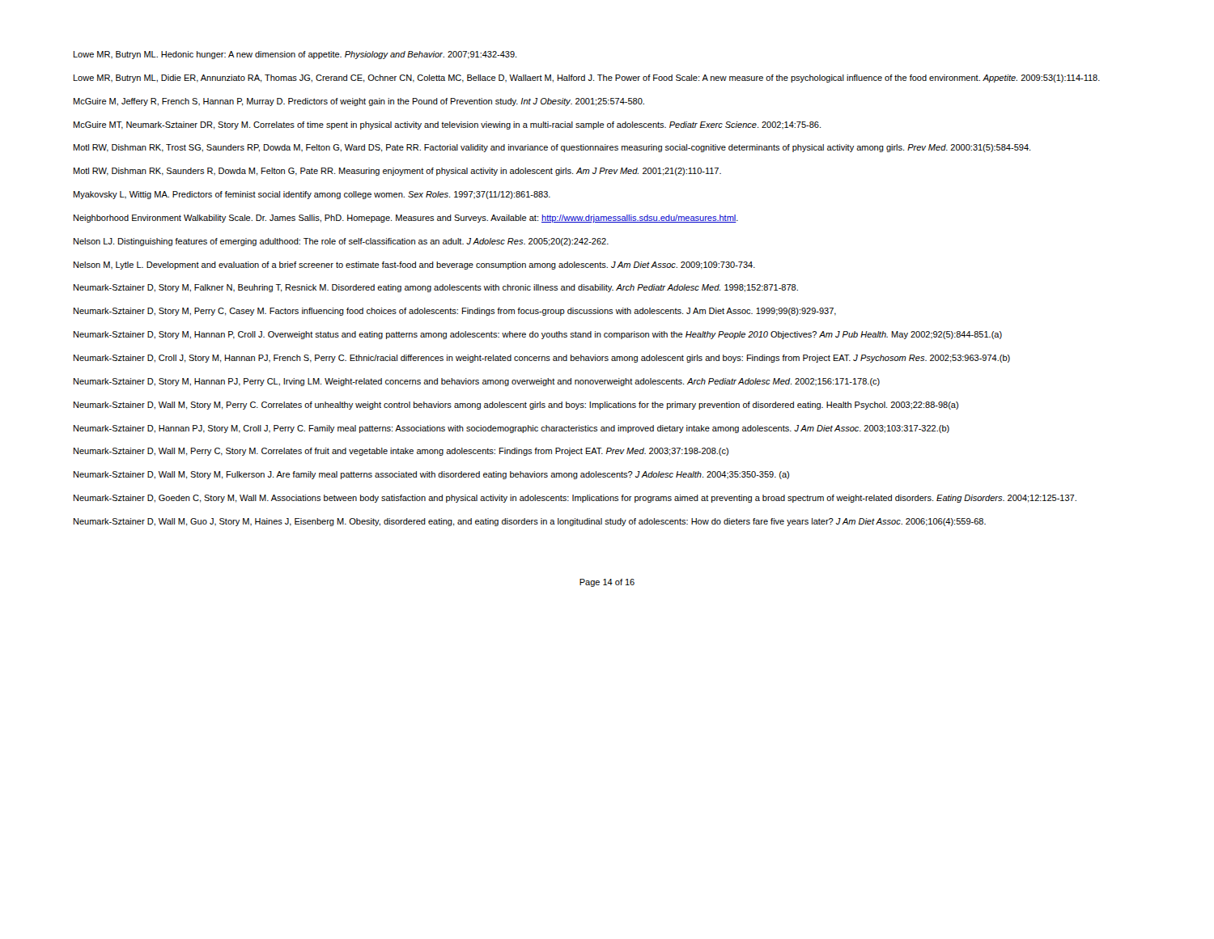Lowe MR, Butryn ML. Hedonic hunger: A new dimension of appetite. Physiology and Behavior. 2007;91:432-439.
Lowe MR, Butryn ML, Didie ER, Annunziato RA, Thomas JG, Crerand CE, Ochner CN, Coletta MC, Bellace D, Wallaert M, Halford J. The Power of Food Scale: A new measure of the psychological influence of the food environment. Appetite. 2009:53(1):114-118.
McGuire M, Jeffery R, French S, Hannan P, Murray D. Predictors of weight gain in the Pound of Prevention study. Int J Obesity. 2001;25:574-580.
McGuire MT, Neumark-Sztainer DR, Story M. Correlates of time spent in physical activity and television viewing in a multi-racial sample of adolescents. Pediatr Exerc Science. 2002;14:75-86.
Motl RW, Dishman RK, Trost SG, Saunders RP, Dowda M, Felton G, Ward DS, Pate RR. Factorial validity and invariance of questionnaires measuring social-cognitive determinants of physical activity among girls. Prev Med. 2000:31(5):584-594.
Motl RW, Dishman RK, Saunders R, Dowda M, Felton G, Pate RR. Measuring enjoyment of physical activity in adolescent girls. Am J Prev Med. 2001;21(2):110-117.
Myakovsky L, Wittig MA. Predictors of feminist social identify among college women. Sex Roles. 1997;37(11/12):861-883.
Neighborhood Environment Walkability Scale. Dr. James Sallis, PhD. Homepage. Measures and Surveys. Available at: http://www.drjamessallis.sdsu.edu/measures.html.
Nelson LJ. Distinguishing features of emerging adulthood: The role of self-classification as an adult. J Adolesc Res. 2005;20(2):242-262.
Nelson M, Lytle L. Development and evaluation of a brief screener to estimate fast-food and beverage consumption among adolescents. J Am Diet Assoc. 2009;109:730-734.
Neumark-Sztainer D, Story M, Falkner N, Beuhring T, Resnick M. Disordered eating among adolescents with chronic illness and disability. Arch Pediatr Adolesc Med. 1998;152:871-878.
Neumark-Sztainer D, Story M, Perry C, Casey M. Factors influencing food choices of adolescents: Findings from focus-group discussions with adolescents. J Am Diet Assoc. 1999;99(8):929-937,
Neumark-Sztainer D, Story M, Hannan P, Croll J. Overweight status and eating patterns among adolescents: where do youths stand in comparison with the Healthy People 2010 Objectives? Am J Pub Health. May 2002;92(5):844-851.(a)
Neumark-Sztainer D, Croll J, Story M, Hannan PJ, French S, Perry C. Ethnic/racial differences in weight-related concerns and behaviors among adolescent girls and boys: Findings from Project EAT. J Psychosom Res. 2002;53:963-974.(b)
Neumark-Sztainer D, Story M, Hannan PJ, Perry CL, Irving LM. Weight-related concerns and behaviors among overweight and nonoverweight adolescents. Arch Pediatr Adolesc Med. 2002;156:171-178.(c)
Neumark-Sztainer D, Wall M, Story M, Perry C. Correlates of unhealthy weight control behaviors among adolescent girls and boys: Implications for the primary prevention of disordered eating. Health Psychol. 2003;22:88-98(a)
Neumark-Sztainer D, Hannan PJ, Story M, Croll J, Perry C. Family meal patterns: Associations with sociodemographic characteristics and improved dietary intake among adolescents. J Am Diet Assoc. 2003;103:317-322.(b)
Neumark-Sztainer D, Wall M, Perry C, Story M. Correlates of fruit and vegetable intake among adolescents: Findings from Project EAT. Prev Med. 2003;37:198-208.(c)
Neumark-Sztainer D, Wall M, Story M, Fulkerson J. Are family meal patterns associated with disordered eating behaviors among adolescents? J Adolesc Health. 2004;35:350-359. (a)
Neumark-Sztainer D, Goeden C, Story M, Wall M. Associations between body satisfaction and physical activity in adolescents: Implications for programs aimed at preventing a broad spectrum of weight-related disorders. Eating Disorders. 2004;12:125-137.
Neumark-Sztainer D, Wall M, Guo J, Story M, Haines J, Eisenberg M. Obesity, disordered eating, and eating disorders in a longitudinal study of adolescents: How do dieters fare five years later? J Am Diet Assoc. 2006;106(4):559-68.
Page 14 of 16